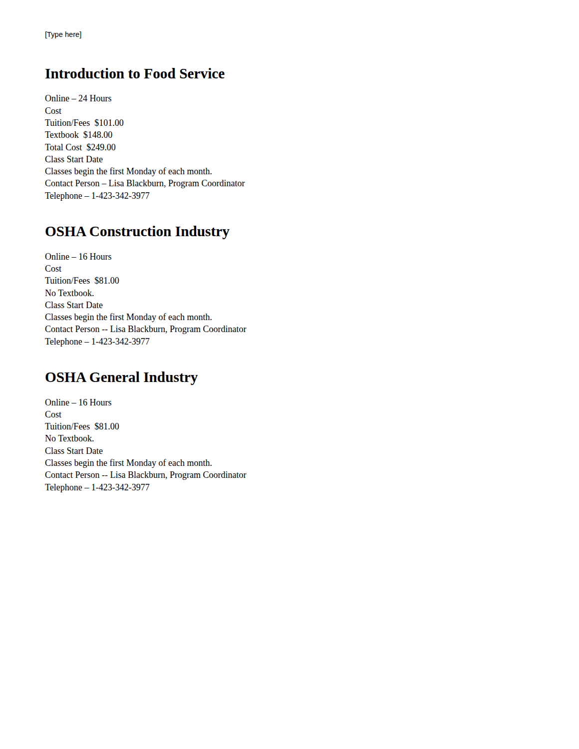[Type here]
Introduction to Food Service
Online – 24 Hours
Cost
Tuition/Fees $101.00
Textbook $148.00
Total Cost $249.00
Class Start Date
Classes begin the first Monday of each month.
Contact Person – Lisa Blackburn, Program Coordinator
Telephone – 1-423-342-3977
OSHA Construction Industry
Online – 16 Hours
Cost
Tuition/Fees $81.00
No Textbook.
Class Start Date
Classes begin the first Monday of each month.
Contact Person -- Lisa Blackburn, Program Coordinator
Telephone – 1-423-342-3977
OSHA General Industry
Online – 16 Hours
Cost
Tuition/Fees $81.00
No Textbook.
Class Start Date
Classes begin the first Monday of each month.
Contact Person -- Lisa Blackburn, Program Coordinator
Telephone – 1-423-342-3977